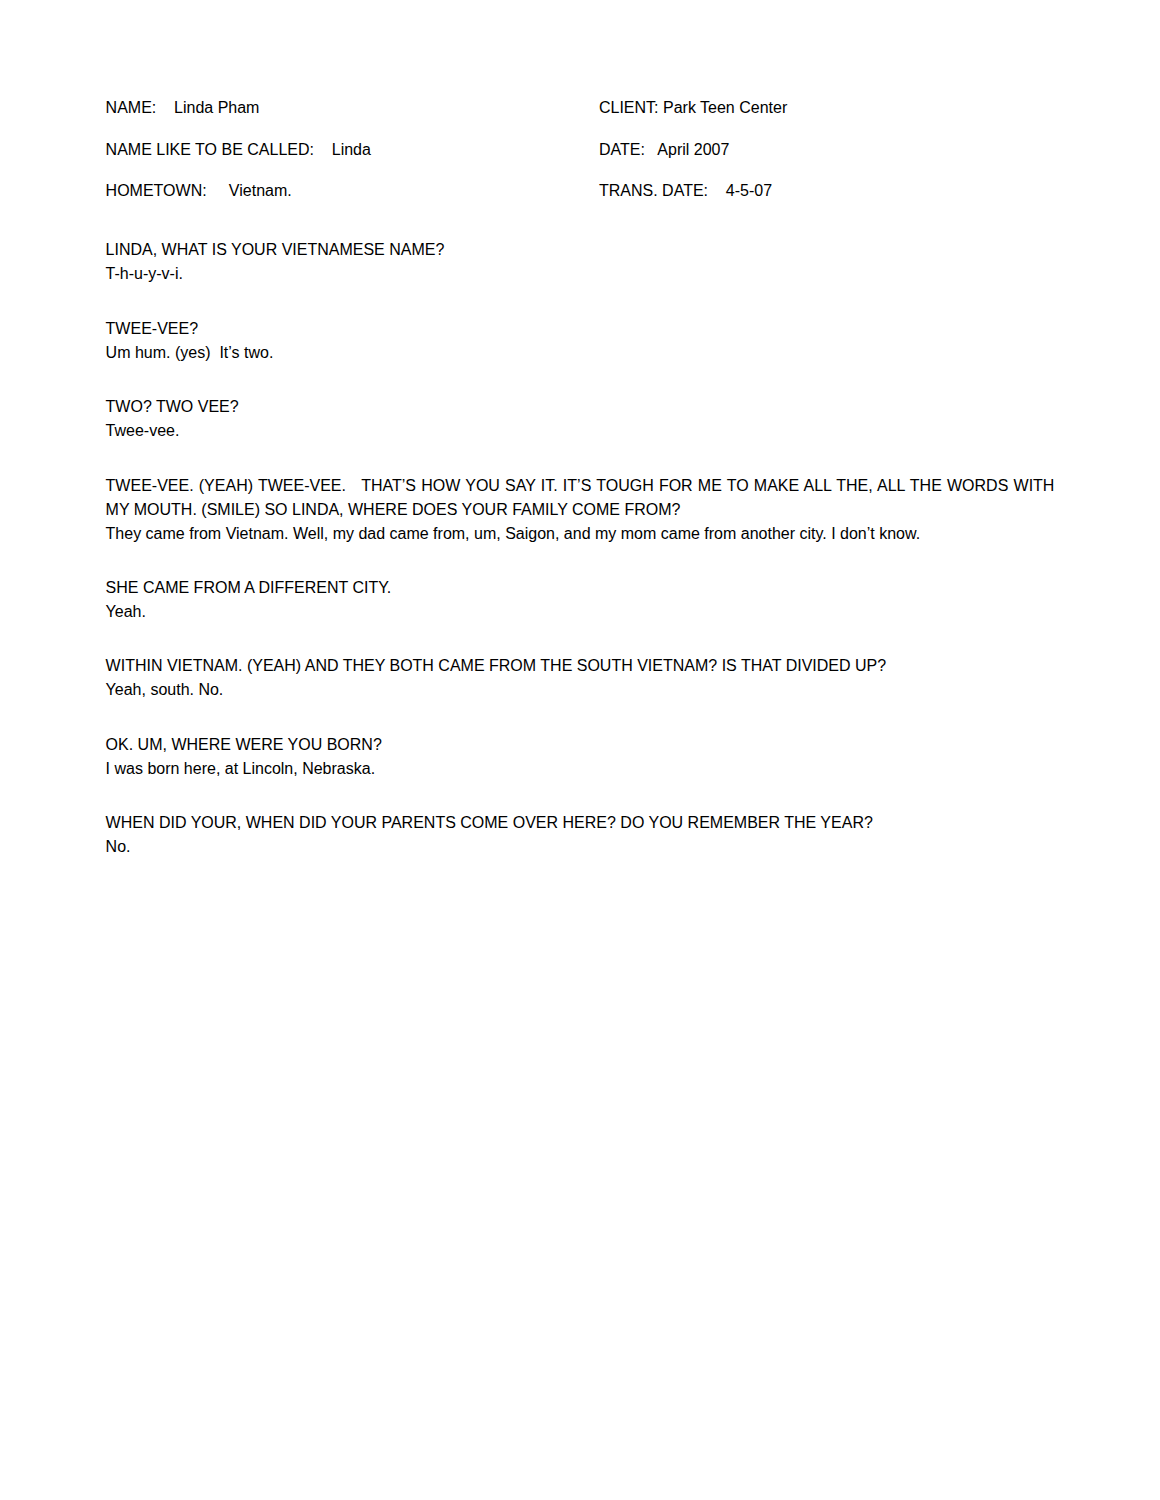NAME: Linda Pham
CLIENT: Park Teen Center
NAME LIKE TO BE CALLED: Linda
DATE: April 2007
HOMETOWN: Vietnam.
TRANS. DATE: 4-5-07
Linda, what is your Vietnamese name?
T-h-u-y-v-i.
Twee-vee?
Um hum. (yes) It’s two.
Two? Two vee?
Twee-vee.
Twee-vee. (yeah) Twee-vee. That’s how you say it. It’s tough for me to make all the, all the words with my mouth. (smile) So Linda, where does your family come from?
They came from Vietnam. Well, my dad came from, um, Saigon, and my mom came from another city. I don’t know.
She came from a different city.
Yeah.
Within Vietnam. (yeah) And they both came from the South Vietnam? Is that divided up?
Yeah, south. No.
Ok. Um, where were you born?
I was born here, at Lincoln, Nebraska.
When did your, when did your parents come over here? Do you remember the year?
No.